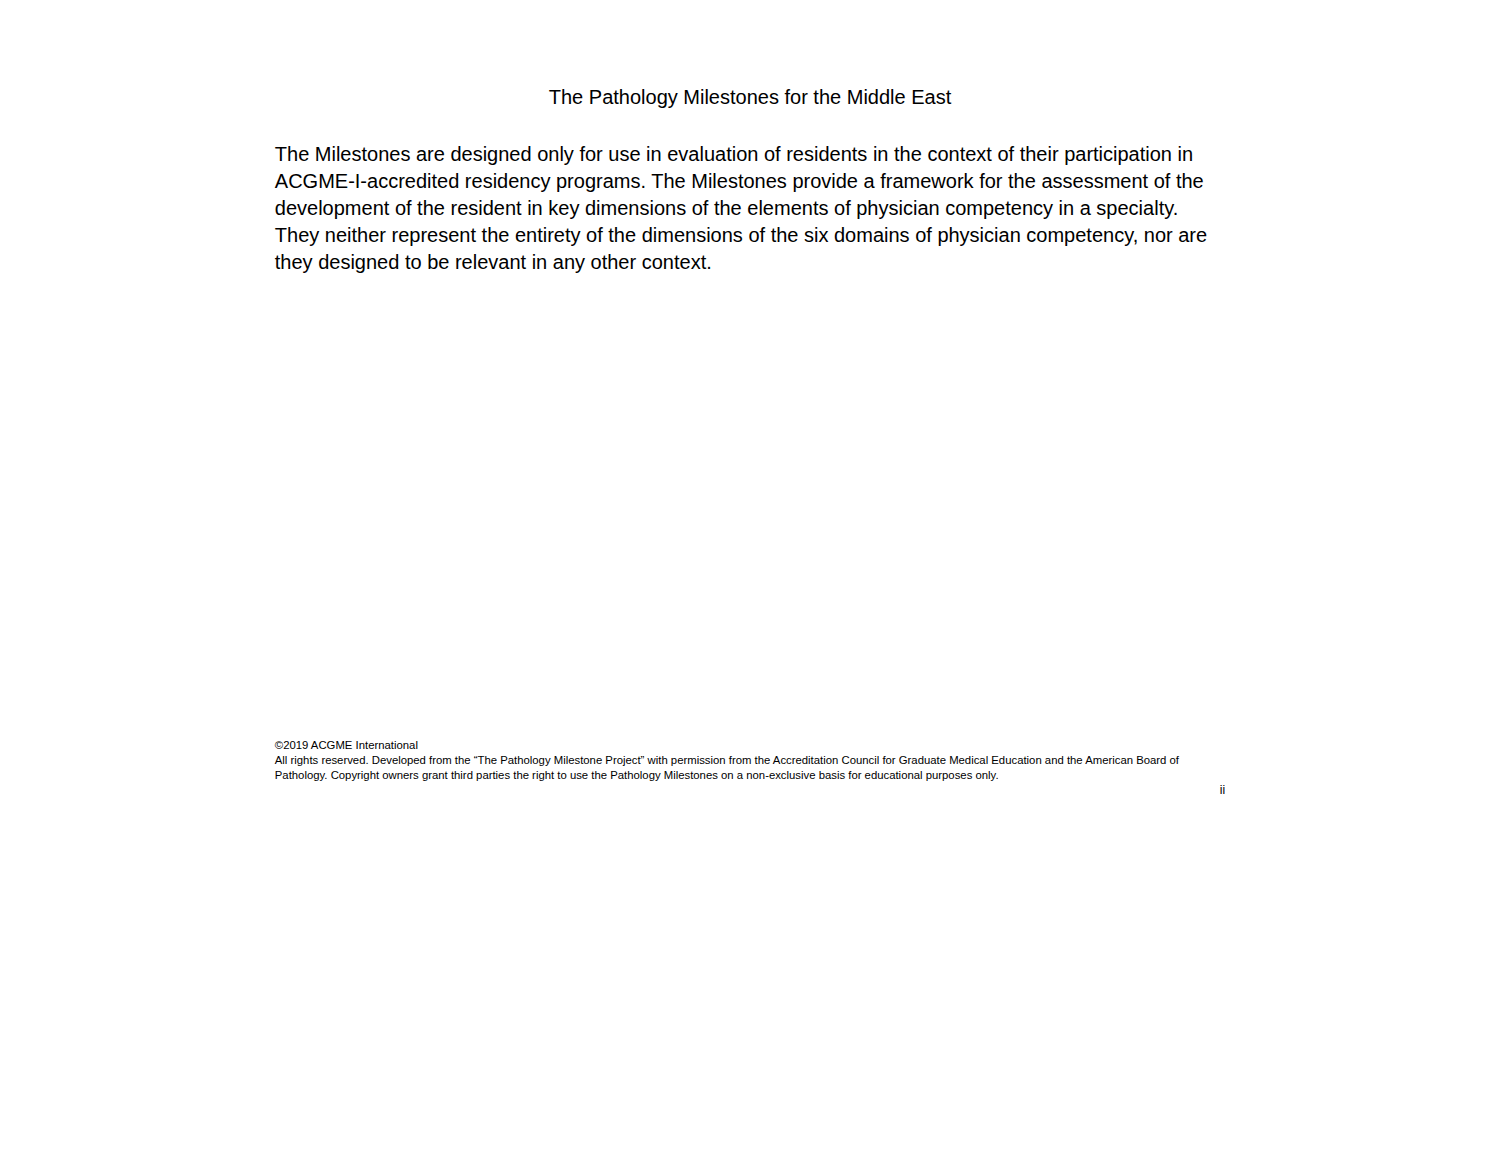The Pathology Milestones for the Middle East
The Milestones are designed only for use in evaluation of residents in the context of their participation in ACGME-I-accredited residency programs. The Milestones provide a framework for the assessment of the development of the resident in key dimensions of the elements of physician competency in a specialty. They neither represent the entirety of the dimensions of the six domains of physician competency, nor are they designed to be relevant in any other context.
©2019 ACGME International
All rights reserved. Developed from the “The Pathology Milestone Project” with permission from the Accreditation Council for Graduate Medical Education and the American Board of Pathology. Copyright owners grant third parties the right to use the Pathology Milestones on a non-exclusive basis for educational purposes only.
ii